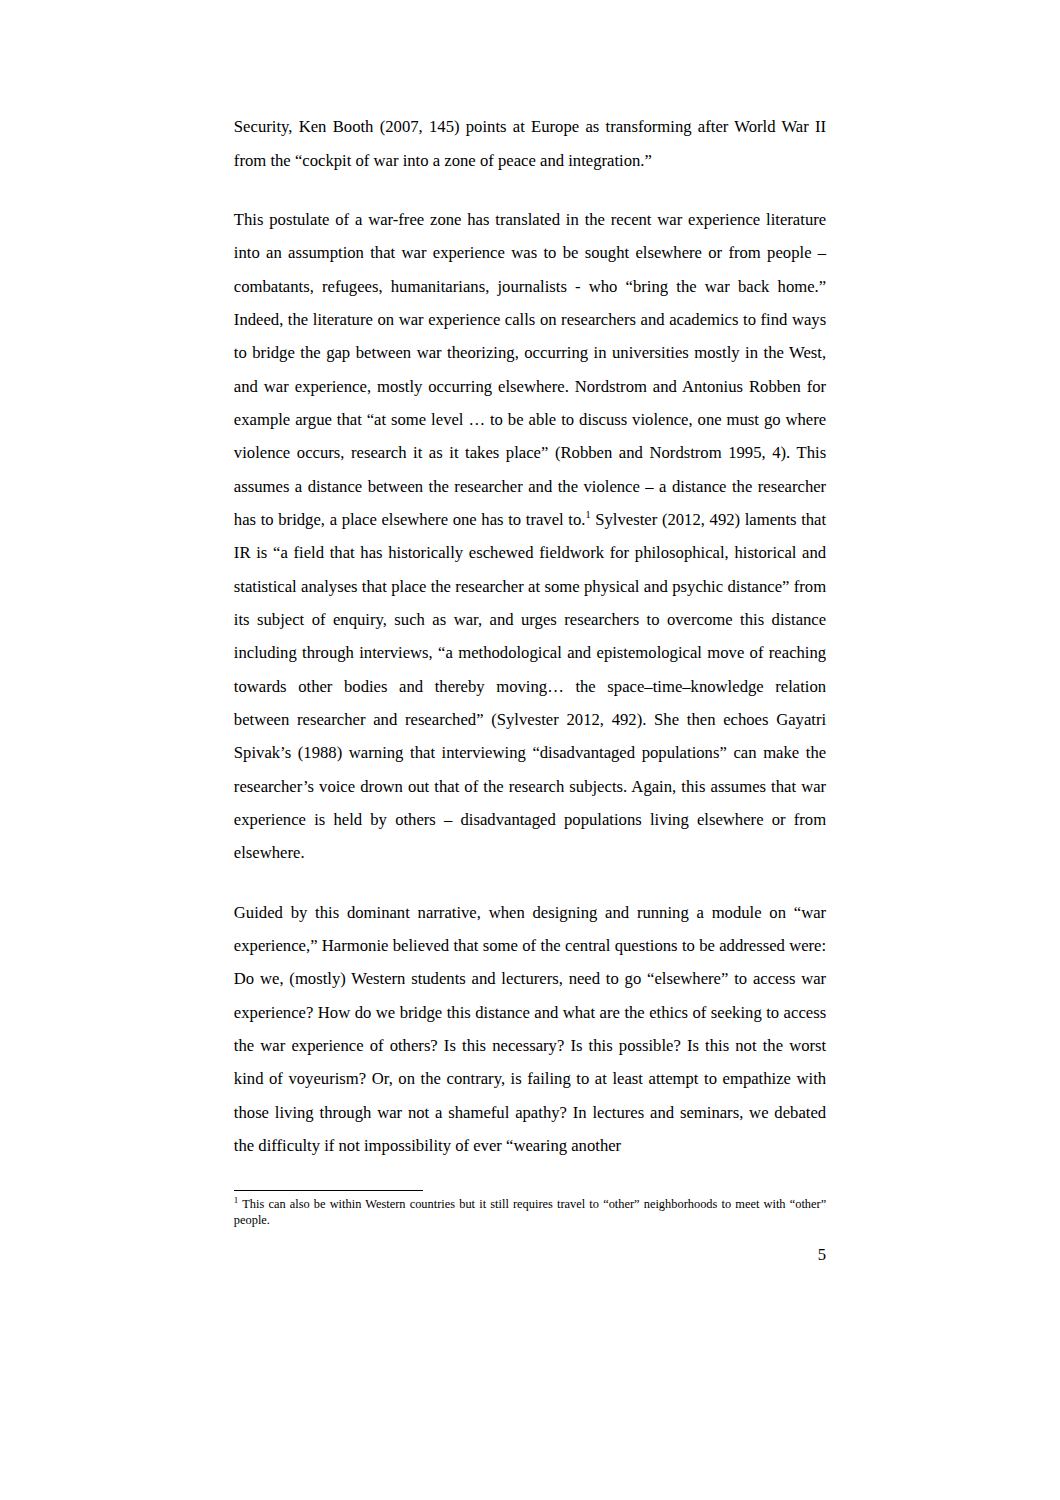Security, Ken Booth (2007, 145) points at Europe as transforming after World War II from the “cockpit of war into a zone of peace and integration.”
This postulate of a war-free zone has translated in the recent war experience literature into an assumption that war experience was to be sought elsewhere or from people – combatants, refugees, humanitarians, journalists - who “bring the war back home.” Indeed, the literature on war experience calls on researchers and academics to find ways to bridge the gap between war theorizing, occurring in universities mostly in the West, and war experience, mostly occurring elsewhere. Nordstrom and Antonius Robben for example argue that “at some level … to be able to discuss violence, one must go where violence occurs, research it as it takes place” (Robben and Nordstrom 1995, 4). This assumes a distance between the researcher and the violence – a distance the researcher has to bridge, a place elsewhere one has to travel to.1 Sylvester (2012, 492) laments that IR is “a field that has historically eschewed fieldwork for philosophical, historical and statistical analyses that place the researcher at some physical and psychic distance” from its subject of enquiry, such as war, and urges researchers to overcome this distance including through interviews, “a methodological and epistemological move of reaching towards other bodies and thereby moving… the space–time–knowledge relation between researcher and researched” (Sylvester 2012, 492). She then echoes Gayatri Spivak’s (1988) warning that interviewing “disadvantaged populations” can make the researcher’s voice drown out that of the research subjects. Again, this assumes that war experience is held by others – disadvantaged populations living elsewhere or from elsewhere.
Guided by this dominant narrative, when designing and running a module on “war experience,” Harmonie believed that some of the central questions to be addressed were: Do we, (mostly) Western students and lecturers, need to go “elsewhere” to access war experience? How do we bridge this distance and what are the ethics of seeking to access the war experience of others? Is this necessary? Is this possible? Is this not the worst kind of voyeurism? Or, on the contrary, is failing to at least attempt to empathize with those living through war not a shameful apathy? In lectures and seminars, we debated the difficulty if not impossibility of ever “wearing another
1 This can also be within Western countries but it still requires travel to “other” neighborhoods to meet with “other” people.
5